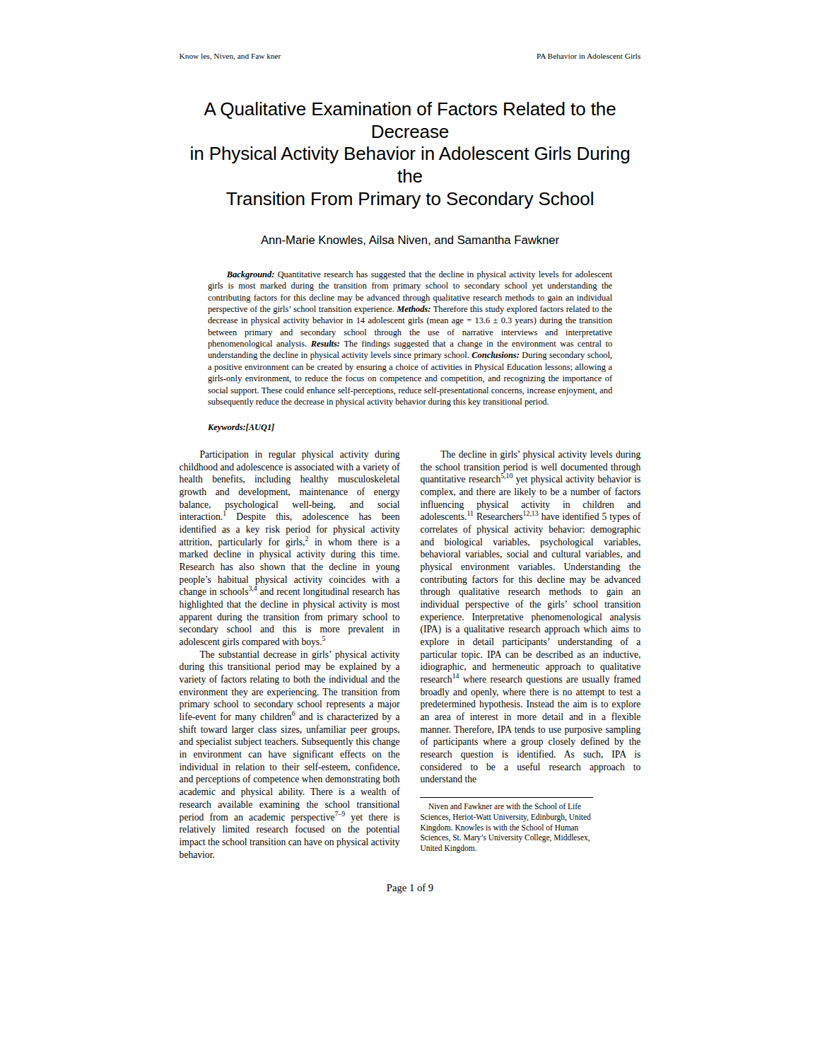Know les, Niven, and Faw kner PA Behavior in Adolescent Girls
A Qualitative Examination of Factors Related to the Decrease
in Physical Activity Behavior in Adolescent Girls During the
Transition From Primary to Secondary School
Ann-Marie Knowles, Ailsa Niven, and Samantha Fawkner
Background: Quantitative research has suggested that the decline in physical activity levels for adolescent girls is most marked during the transition from primary school to secondary school yet understanding the contributing factors for this decline may be advanced through qualitative research methods to gain an individual perspective of the girls’ school transition experience. Methods: Therefore this study explored factors related to the decrease in physical activity behavior in 14 adolescent girls (mean age = 13.6 ± 0.3 years) during the transition between primary and secondary school through the use of narrative interviews and interpretative phenomenological analysis. Results: The findings suggested that a change in the environment was central to understanding the decline in physical activity levels since primary school. Conclusions: During secondary school, a positive environment can be created by ensuring a choice of activities in Physical Education lessons; allowing a girls-only environment, to reduce the focus on competence and competition, and recognizing the importance of social support. These could enhance self-perceptions, reduce self-presentational concerns, increase enjoyment, and subsequently reduce the decrease in physical activity behavior during this key transitional period.
Keywords:[AUQ1]
Participation in regular physical activity during childhood and adolescence is associated with a variety of health benefits, including healthy musculoskeletal growth and development, maintenance of energy balance, psychological well-being, and social interaction.1 Despite this, adolescence has been identified as a key risk period for physical activity attrition, particularly for girls,2 in whom there is a marked decline in physical activity during this time. Research has also shown that the decline in young people’s habitual physical activity coincides with a change in schools3,4 and recent longitudinal research has highlighted that the decline in physical activity is most apparent during the transition from primary school to secondary school and this is more prevalent in adolescent girls compared with boys.5
The substantial decrease in girls’ physical activity during this transitional period may be explained by a variety of factors relating to both the individual and the environment they are experiencing. The transition from primary school to secondary school represents a major life-event for many children6 and is characterized by a shift toward larger class sizes, unfamiliar peer groups, and specialist subject teachers. Subsequently this change in environment can have significant effects on the individual in relation to their self-esteem, confidence, and perceptions of competence when demonstrating both academic and physical ability. There is a wealth of research available examining the school transitional period from an academic perspective7–9 yet there is relatively limited research focused on the potential impact the school transition can have on physical activity behavior.
The decline in girls’ physical activity levels during the school transition period is well documented through quantitative research5,10 yet physical activity behavior is complex, and there are likely to be a number of factors influencing physical activity in children and adolescents.11 Researchers12,13 have identified 5 types of correlates of physical activity behavior: demographic and biological variables, psychological variables, behavioral variables, social and cultural variables, and physical environment variables. Understanding the contributing factors for this decline may be advanced through qualitative research methods to gain an individual perspective of the girls’ school transition experience. Interpretative phenomenological analysis (IPA) is a qualitative research approach which aims to explore in detail participants’ understanding of a particular topic. IPA can be described as an inductive, idiographic, and hermeneutic approach to qualitative research14 where research questions are usually framed broadly and openly, where there is no attempt to test a predetermined hypothesis. Instead the aim is to explore an area of interest in more detail and in a flexible manner. Therefore, IPA tends to use purposive sampling of participants where a group closely defined by the research question is identified. As such, IPA is considered to be a useful research approach to understand the
Niven and Fawkner are with the School of Life Sciences, Heriot-Watt University, Edinburgh, United Kingdom. Knowles is with the School of Human Sciences, St. Mary’s University College, Middlesex, United Kingdom.
Page 1 of 9